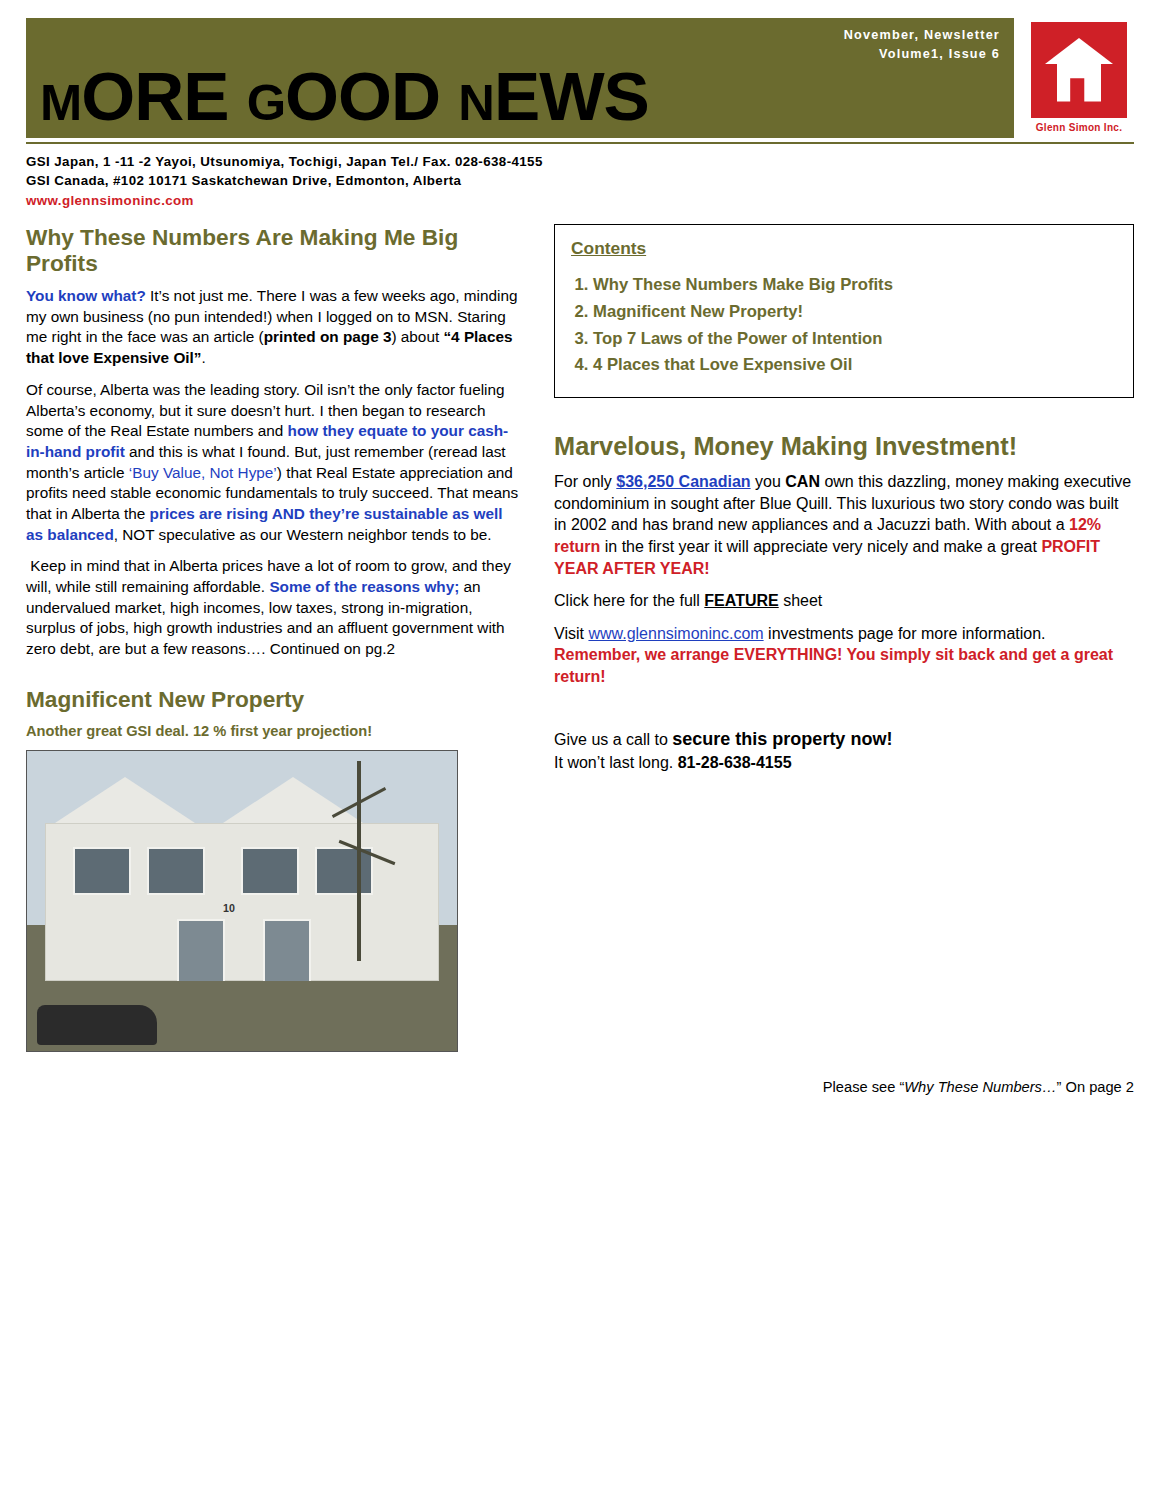November, Newsletter
Volume1, Issue 6
MORE GOOD NEWS
Glenn Simon Inc.
GSI Japan, 1 -11 -2 Yayoi, Utsunomiya, Tochigi, Japan Tel./ Fax. 028-638-4155
GSI Canada, #102 10171 Saskatchewan Drive, Edmonton, Alberta
www.glennsimoninc.com
Why These Numbers Are Making Me Big Profits
You know what? It’s not just me. There I was a few weeks ago, minding my own business (no pun intended!) when I logged on to MSN. Staring me right in the face was an article (printed on page 3) about “4 Places that love Expensive Oil”.
Of course, Alberta was the leading story. Oil isn’t the only factor fueling Alberta’s economy, but it sure doesn’t hurt. I then began to research some of the Real Estate numbers and how they equate to your cash-in-hand profit and this is what I found. But, just remember (reread last month’s article ‘Buy Value, Not Hype’) that Real Estate appreciation and profits need stable economic fundamentals to truly succeed. That means that in Alberta the prices are rising AND they’re sustainable as well as balanced, NOT speculative as our Western neighbor tends to be.
Keep in mind that in Alberta prices have a lot of room to grow, and they will, while still remaining affordable. Some of the reasons why; an undervalued market, high incomes, low taxes, strong in-migration, surplus of jobs, high growth industries and an affluent government with zero debt, are but a few reasons…. Continued on pg.2
Magnificent New Property
Another great GSI deal. 12 % first year projection!
10
Contents
Why These Numbers Make Big Profits
Magnificent New Property!
Top 7 Laws of the Power of Intention
4 Places that Love Expensive Oil
Marvelous, Money Making Investment!
For only $36,250 Canadian you CAN own this dazzling, money making executive condominium in sought after Blue Quill. This luxurious two story condo was built in 2002 and has brand new appliances and a Jacuzzi bath. With about a 12% return in the first year it will appreciate very nicely and make a great PROFIT YEAR AFTER YEAR!
Click here for the full FEATURE sheet
Visit www.glennsimoninc.com investments page for more information. Remember, we arrange EVERYTHING! You simply sit back and get a great return!
Give us a call to secure this property now!
It won’t last long. 81-28-638-4155
Please see “Why These Numbers…” On page 2